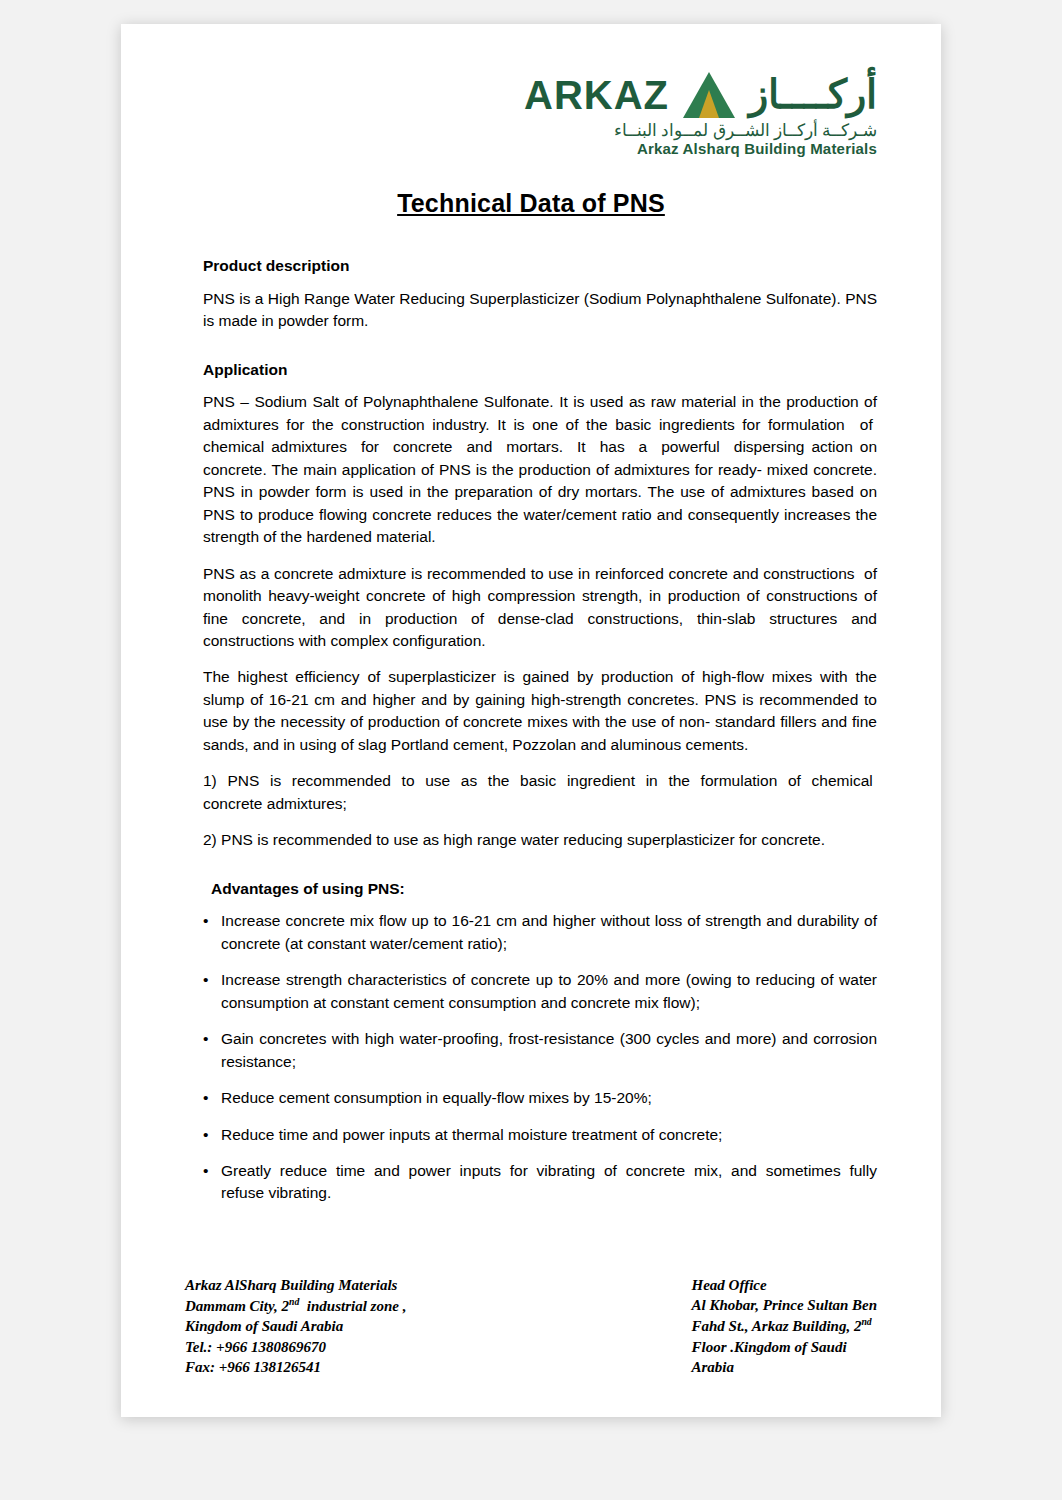ARKAZ أركــــاز
شـركــة أركــاز الشــرق لمــواد البنــاء
Arkaz Alsharq Building Materials
Technical Data of PNS
Product description
PNS is a High Range Water Reducing Superplasticizer (Sodium Polynaphthalene Sulfonate). PNS is made in powder form.
Application
PNS – Sodium Salt of Polynaphthalene Sulfonate. It is used as raw material in the production of admixtures for the construction industry. It is one of the basic ingredients for formulation of chemical admixtures for concrete and mortars. It has a powerful dispersing action on concrete. The main application of PNS is the production of admixtures for ready- mixed concrete. PNS in powder form is used in the preparation of dry mortars. The use of admixtures based on PNS to produce flowing concrete reduces the water/cement ratio and consequently increases the strength of the hardened material.
PNS as a concrete admixture is recommended to use in reinforced concrete and constructions of monolith heavy-weight concrete of high compression strength, in production of constructions of fine concrete, and in production of dense-clad constructions, thin-slab structures and constructions with complex configuration.
The highest efficiency of superplasticizer is gained by production of high-flow mixes with the slump of 16-21 cm and higher and by gaining high-strength concretes. PNS is recommended to use by the necessity of production of concrete mixes with the use of non- standard fillers and fine sands, and in using of slag Portland cement, Pozzolan and aluminous cements.
1) PNS is recommended to use as the basic ingredient in the formulation of chemical concrete admixtures;
2) PNS is recommended to use as high range water reducing superplasticizer for concrete.
Advantages of using PNS:
Increase concrete mix flow up to 16-21 cm and higher without loss of strength and durability of concrete (at constant water/cement ratio);
Increase strength characteristics of concrete up to 20% and more (owing to reducing of water consumption at constant cement consumption and concrete mix flow);
Gain concretes with high water-proofing, frost-resistance (300 cycles and more) and corrosion resistance;
Reduce cement consumption in equally-flow mixes by 15-20%;
Reduce time and power inputs at thermal moisture treatment of concrete;
Greatly reduce time and power inputs for vibrating of concrete mix, and sometimes fully refuse vibrating.
Arkaz AlSharq Building Materials
Dammam City, 2nd industrial zone ,
Kingdom of Saudi Arabia
Tel.: +966 1380869670
Fax: +966 138126541
Head Office
Al Khobar, Prince Sultan Ben
Fahd St., Arkaz Building, 2nd
Floor .Kingdom of Saudi
Arabia